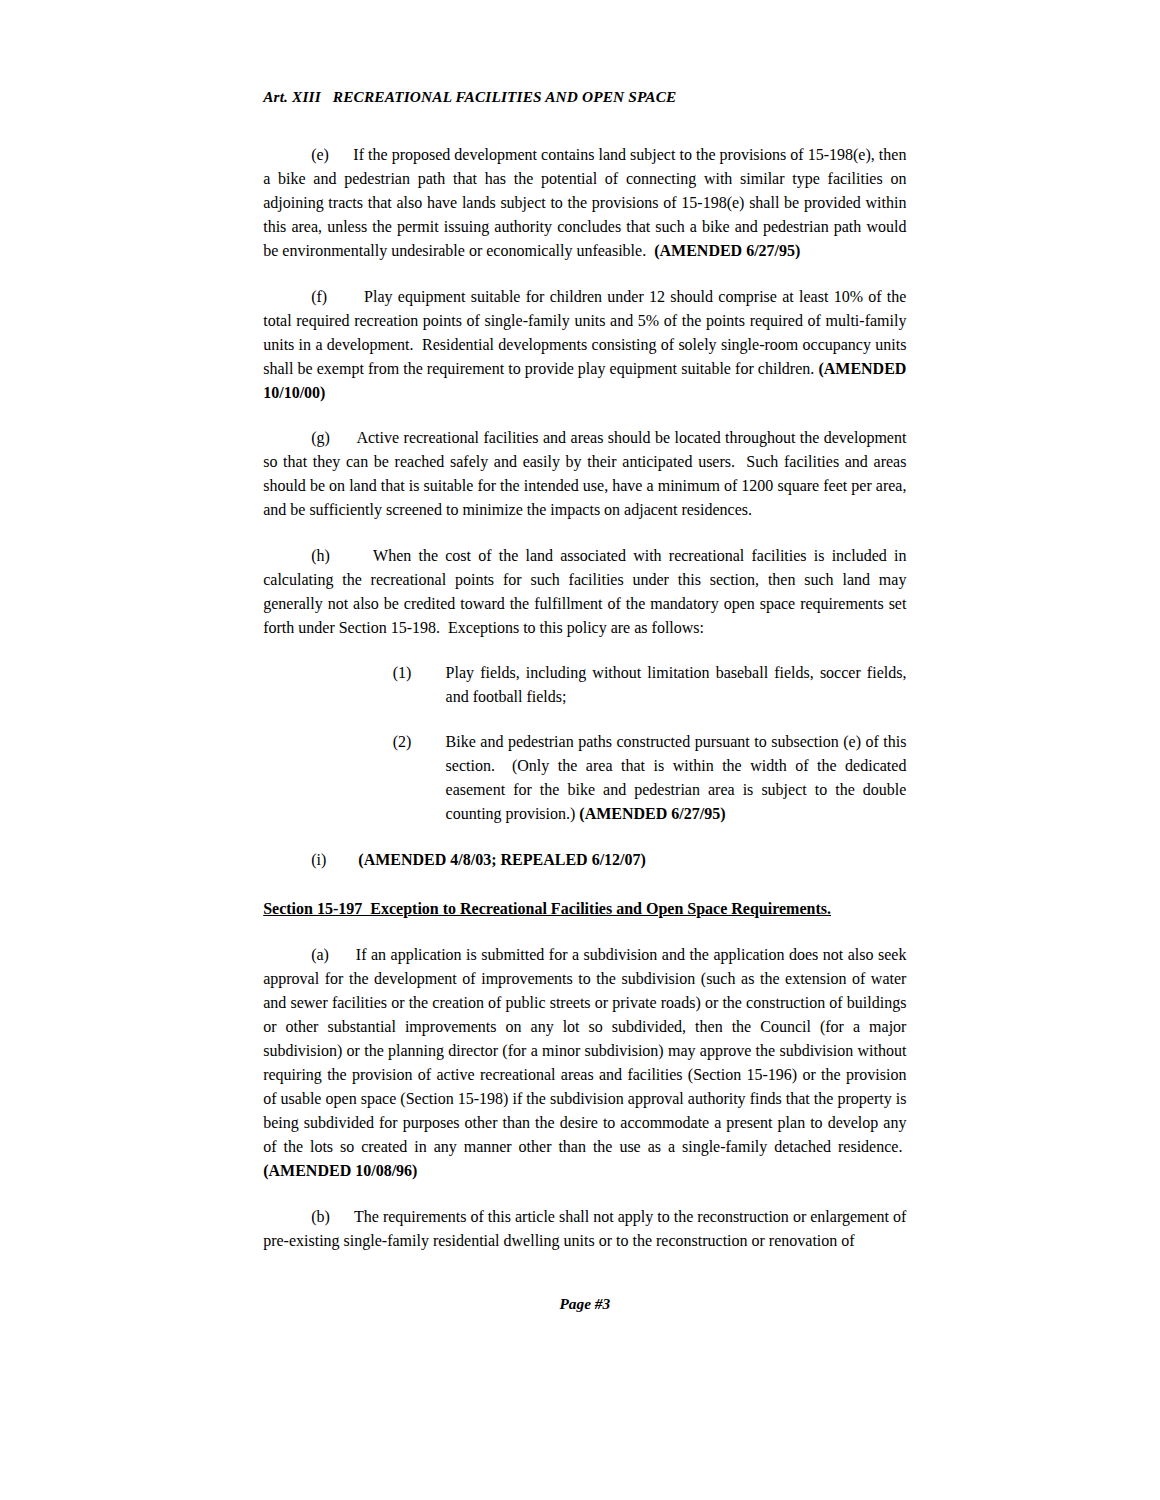Art. XIII RECREATIONAL FACILITIES AND OPEN SPACE
(e) If the proposed development contains land subject to the provisions of 15-198(e), then a bike and pedestrian path that has the potential of connecting with similar type facilities on adjoining tracts that also have lands subject to the provisions of 15-198(e) shall be provided within this area, unless the permit issuing authority concludes that such a bike and pedestrian path would be environmentally undesirable or economically unfeasible. (AMENDED 6/27/95)
(f) Play equipment suitable for children under 12 should comprise at least 10% of the total required recreation points of single-family units and 5% of the points required of multi-family units in a development. Residential developments consisting of solely single-room occupancy units shall be exempt from the requirement to provide play equipment suitable for children. (AMENDED 10/10/00)
(g) Active recreational facilities and areas should be located throughout the development so that they can be reached safely and easily by their anticipated users. Such facilities and areas should be on land that is suitable for the intended use, have a minimum of 1200 square feet per area, and be sufficiently screened to minimize the impacts on adjacent residences.
(h) When the cost of the land associated with recreational facilities is included in calculating the recreational points for such facilities under this section, then such land may generally not also be credited toward the fulfillment of the mandatory open space requirements set forth under Section 15-198. Exceptions to this policy are as follows:
(1) Play fields, including without limitation baseball fields, soccer fields, and football fields;
(2) Bike and pedestrian paths constructed pursuant to subsection (e) of this section. (Only the area that is within the width of the dedicated easement for the bike and pedestrian area is subject to the double counting provision.) (AMENDED 6/27/95)
(i) (AMENDED 4/8/03; REPEALED 6/12/07)
Section 15-197 Exception to Recreational Facilities and Open Space Requirements.
(a) If an application is submitted for a subdivision and the application does not also seek approval for the development of improvements to the subdivision (such as the extension of water and sewer facilities or the creation of public streets or private roads) or the construction of buildings or other substantial improvements on any lot so subdivided, then the Council (for a major subdivision) or the planning director (for a minor subdivision) may approve the subdivision without requiring the provision of active recreational areas and facilities (Section 15-196) or the provision of usable open space (Section 15-198) if the subdivision approval authority finds that the property is being subdivided for purposes other than the desire to accommodate a present plan to develop any of the lots so created in any manner other than the use as a single-family detached residence. (AMENDED 10/08/96)
(b) The requirements of this article shall not apply to the reconstruction or enlargement of pre-existing single-family residential dwelling units or to the reconstruction or renovation of
Page #3